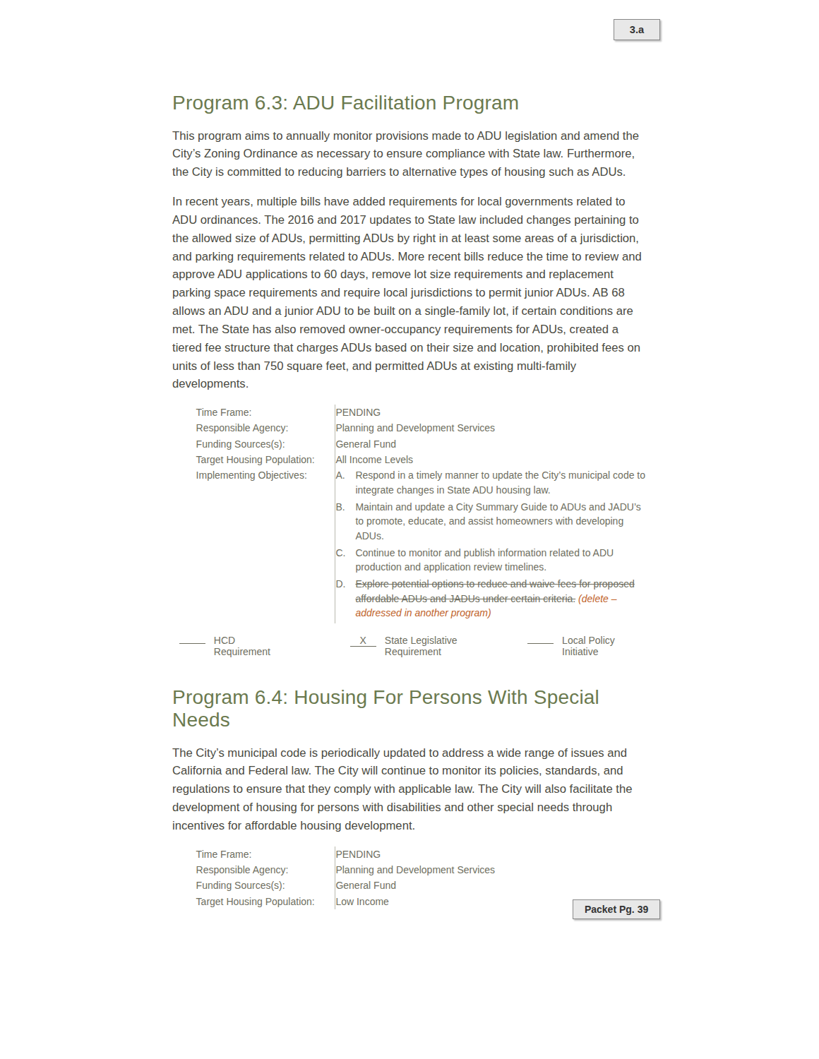3.a
Program 6.3: ADU Facilitation Program
This program aims to annually monitor provisions made to ADU legislation and amend the City’s Zoning Ordinance as necessary to ensure compliance with State law. Furthermore, the City is committed to reducing barriers to alternative types of housing such as ADUs.
In recent years, multiple bills have added requirements for local governments related to ADU ordinances. The 2016 and 2017 updates to State law included changes pertaining to the allowed size of ADUs, permitting ADUs by right in at least some areas of a jurisdiction, and parking requirements related to ADUs. More recent bills reduce the time to review and approve ADU applications to 60 days, remove lot size requirements and replacement parking space requirements and require local jurisdictions to permit junior ADUs. AB 68 allows an ADU and a junior ADU to be built on a single-family lot, if certain conditions are met. The State has also removed owner-occupancy requirements for ADUs, created a tiered fee structure that charges ADUs based on their size and location, prohibited fees on units of less than 750 square feet, and permitted ADUs at existing multi-family developments.
| Time Frame: | PENDING |
| Responsible Agency: | Planning and Development Services |
| Funding Sources(s): | General Fund |
| Target Housing Population: | All Income Levels |
| Implementing Objectives: | Respond in a timely manner to update the City’s municipal code to integrate changes in State ADU housing law. Maintain and update a City Summary Guide to ADUs and JADU’s to promote, educate, and assist homeowners with developing ADUs. Continue to monitor and publish information related to ADU production and application review timelines. Explore potential options to reduce and waive fees for proposed affordable ADUs and JADUs under certain criteria. (delete – addressed in another program) |
HCD Requirement XState Legislative Requirement Local Policy Initiative
Program 6.4: Housing For Persons With Special Needs
The City’s municipal code is periodically updated to address a wide range of issues and California and Federal law. The City will continue to monitor its policies, standards, and regulations to ensure that they comply with applicable law. The City will also facilitate the development of housing for persons with disabilities and other special needs through incentives for affordable housing development.
| Time Frame: | PENDING |
| Responsible Agency: | Planning and Development Services |
| Funding Sources(s): | General Fund |
| Target Housing Population: | Low Income |
Packet Pg. 39